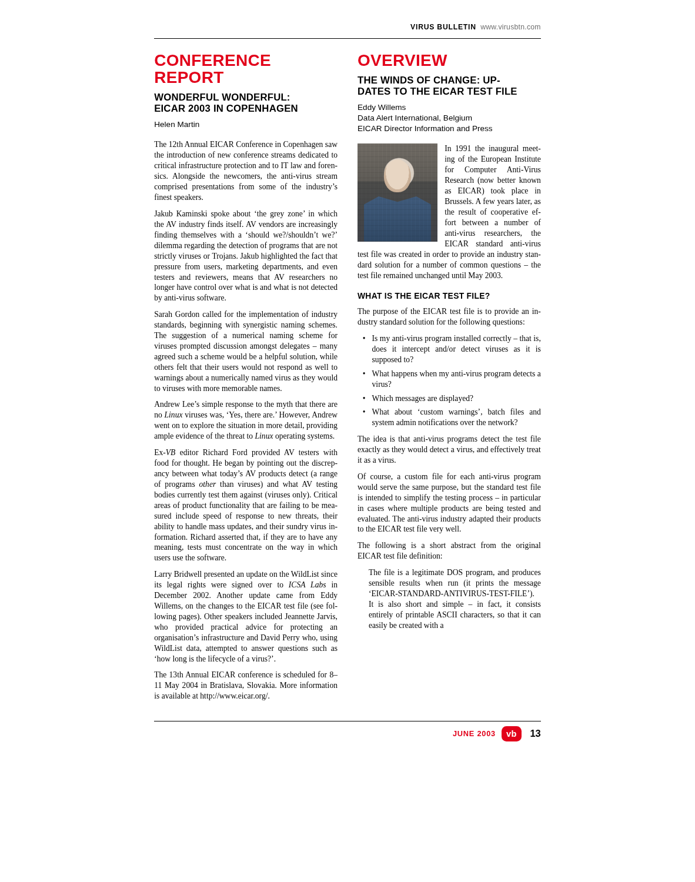VIRUS BULLETIN www.virusbtn.com
CONFERENCE REPORT
WONDERFUL WONDERFUL:
EICAR 2003 IN COPENHAGEN
Helen Martin
The 12th Annual EICAR Conference in Copenhagen saw the introduction of new conference streams dedicated to critical infrastructure protection and to IT law and forensics. Alongside the newcomers, the anti-virus stream comprised presentations from some of the industry’s finest speakers.
Jakub Kaminski spoke about ‘the grey zone’ in which the AV industry finds itself. AV vendors are increasingly finding themselves with a ‘should we?/shouldn’t we?’ dilemma regarding the detection of programs that are not strictly viruses or Trojans. Jakub highlighted the fact that pressure from users, marketing departments, and even testers and reviewers, means that AV researchers no longer have control over what is and what is not detected by anti-virus software.
Sarah Gordon called for the implementation of industry standards, beginning with synergistic naming schemes. The suggestion of a numerical naming scheme for viruses prompted discussion amongst delegates – many agreed such a scheme would be a helpful solution, while others felt that their users would not respond as well to warnings about a numerically named virus as they would to viruses with more memorable names.
Andrew Lee’s simple response to the myth that there are no Linux viruses was, ‘Yes, there are.’ However, Andrew went on to explore the situation in more detail, providing ample evidence of the threat to Linux operating systems.
Ex-VB editor Richard Ford provided AV testers with food for thought. He began by pointing out the discrepancy between what today’s AV products detect (a range of programs other than viruses) and what AV testing bodies currently test them against (viruses only). Critical areas of product functionality that are failing to be measured include speed of response to new threats, their ability to handle mass updates, and their sundry virus information. Richard asserted that, if they are to have any meaning, tests must concentrate on the way in which users use the software.
Larry Bridwell presented an update on the WildList since its legal rights were signed over to ICSA Labs in December 2002. Another update came from Eddy Willems, on the changes to the EICAR test file (see following pages). Other speakers included Jeannette Jarvis, who provided practical advice for protecting an organisation’s infrastructure and David Perry who, using WildList data, attempted to answer questions such as ‘how long is the lifecycle of a virus?’.
The 13th Annual EICAR conference is scheduled for 8–11 May 2004 in Bratislava, Slovakia. More information is available at http://www.eicar.org/.
OVERVIEW
THE WINDS OF CHANGE: UP-
DATES TO THE EICAR TEST FILE
Eddy Willems Data Alert International, Belgium EICAR Director Information and Press
In 1991 the inaugural meeting of the European Institute for Computer Anti-Virus Research (now better known as EICAR) took place in Brussels. A few years later, as the result of cooperative effort between a number of anti-virus researchers, the EICAR standard anti-virus test file was created in order to provide an industry standard solution for a number of common questions – the test file remained unchanged until May 2003.
WHAT IS THE EICAR TEST FILE?
The purpose of the EICAR test file is to provide an industry standard solution for the following questions:
Is my anti-virus program installed correctly – that is, does it intercept and/or detect viruses as it is supposed to?
What happens when my anti-virus program detects a virus?
Which messages are displayed?
What about ‘custom warnings’, batch files and system admin notifications over the network?
The idea is that anti-virus programs detect the test file exactly as they would detect a virus, and effectively treat it as a virus.
Of course, a custom file for each anti-virus program would serve the same purpose, but the standard test file is intended to simplify the testing process – in particular in cases where multiple products are being tested and evaluated. The anti-virus industry adapted their products to the EICAR test file very well.
The following is a short abstract from the original EICAR test file definition:
The file is a legitimate DOS program, and produces sensible results when run (it prints the message ‘EICAR-STANDARD-ANTIVIRUS-TEST-FILE’). It is also short and simple – in fact, it consists entirely of printable ASCII characters, so that it can easily be created with a
JUNE 2003 vb 13